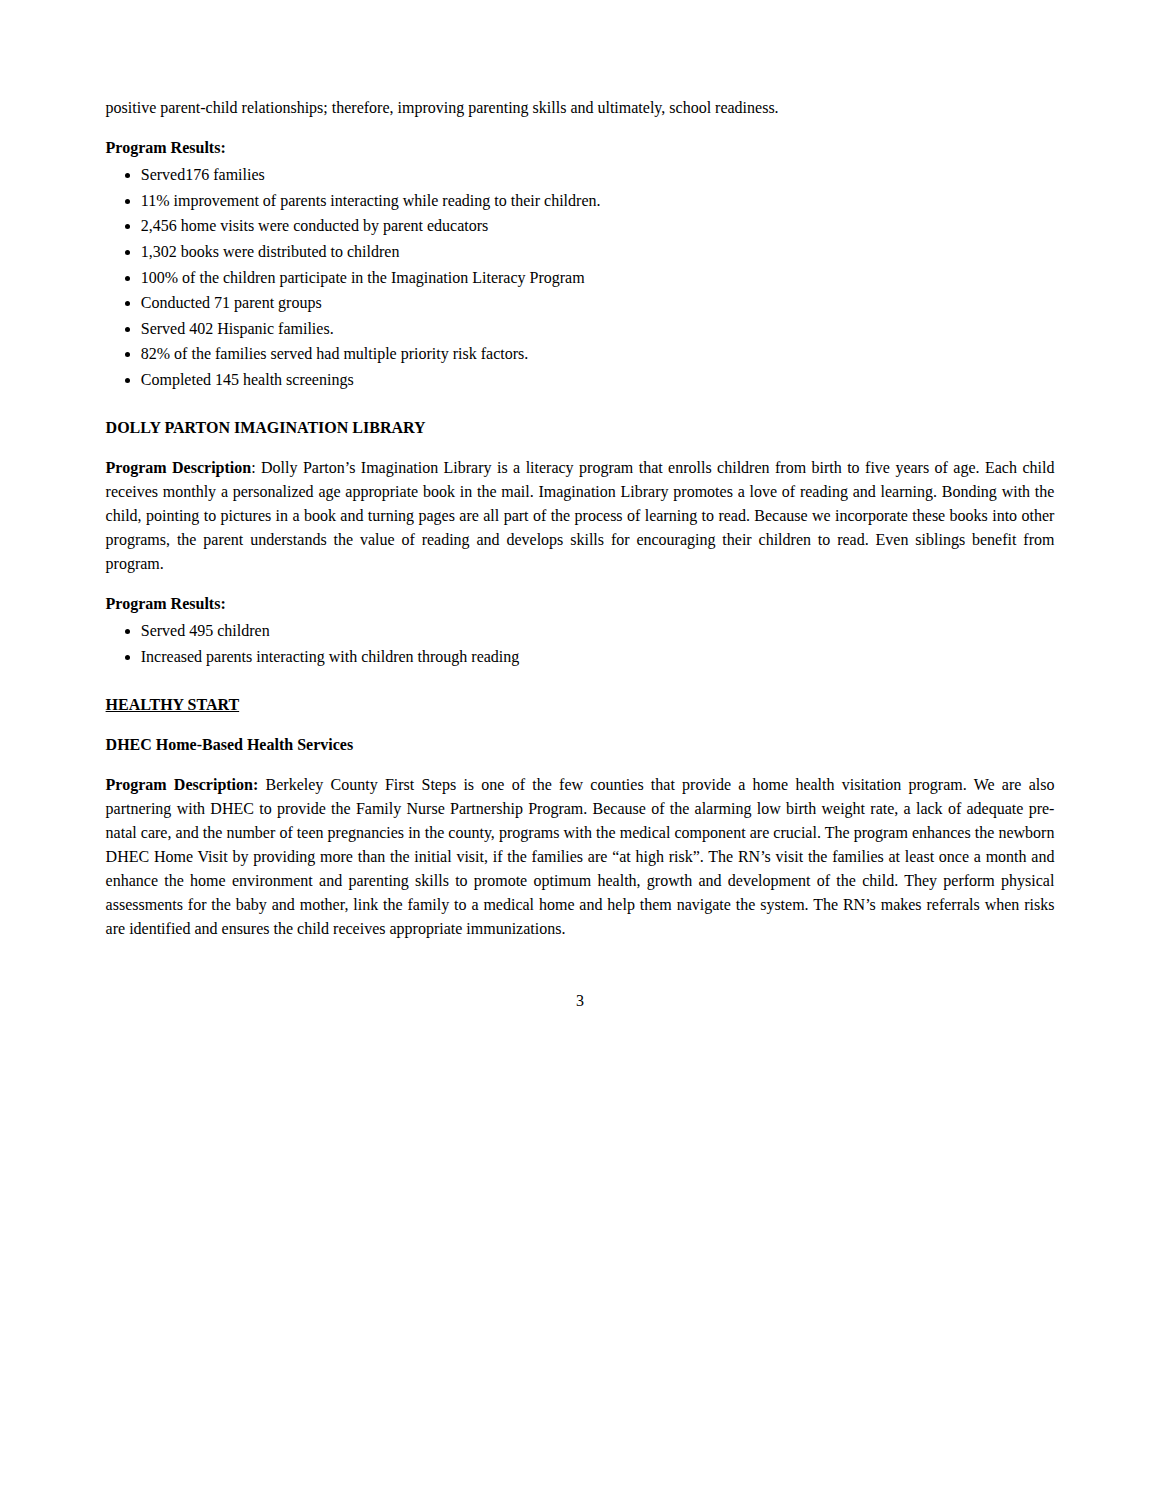positive parent-child relationships; therefore, improving parenting skills and ultimately, school readiness.
Program Results:
Served176 families
11% improvement of parents interacting while reading to their children.
2,456 home visits were conducted by parent educators
1,302 books were distributed to children
100% of the children participate in the Imagination Literacy Program
Conducted 71 parent groups
Served 402 Hispanic families.
82% of the families served had multiple priority risk factors.
Completed 145 health screenings
DOLLY PARTON IMAGINATION LIBRARY
Program Description: Dolly Parton’s Imagination Library is a literacy program that enrolls children from birth to five years of age. Each child receives monthly a personalized age appropriate book in the mail. Imagination Library promotes a love of reading and learning. Bonding with the child, pointing to pictures in a book and turning pages are all part of the process of learning to read. Because we incorporate these books into other programs, the parent understands the value of reading and develops skills for encouraging their children to read. Even siblings benefit from program.
Program Results:
Served 495 children
Increased parents interacting with children through reading
HEALTHY START
DHEC Home-Based Health Services
Program Description: Berkeley County First Steps is one of the few counties that provide a home health visitation program. We are also partnering with DHEC to provide the Family Nurse Partnership Program. Because of the alarming low birth weight rate, a lack of adequate pre-natal care, and the number of teen pregnancies in the county, programs with the medical component are crucial. The program enhances the newborn DHEC Home Visit by providing more than the initial visit, if the families are “at high risk”. The RN’s visit the families at least once a month and enhance the home environment and parenting skills to promote optimum health, growth and development of the child. They perform physical assessments for the baby and mother, link the family to a medical home and help them navigate the system. The RN’s makes referrals when risks are identified and ensures the child receives appropriate immunizations.
3